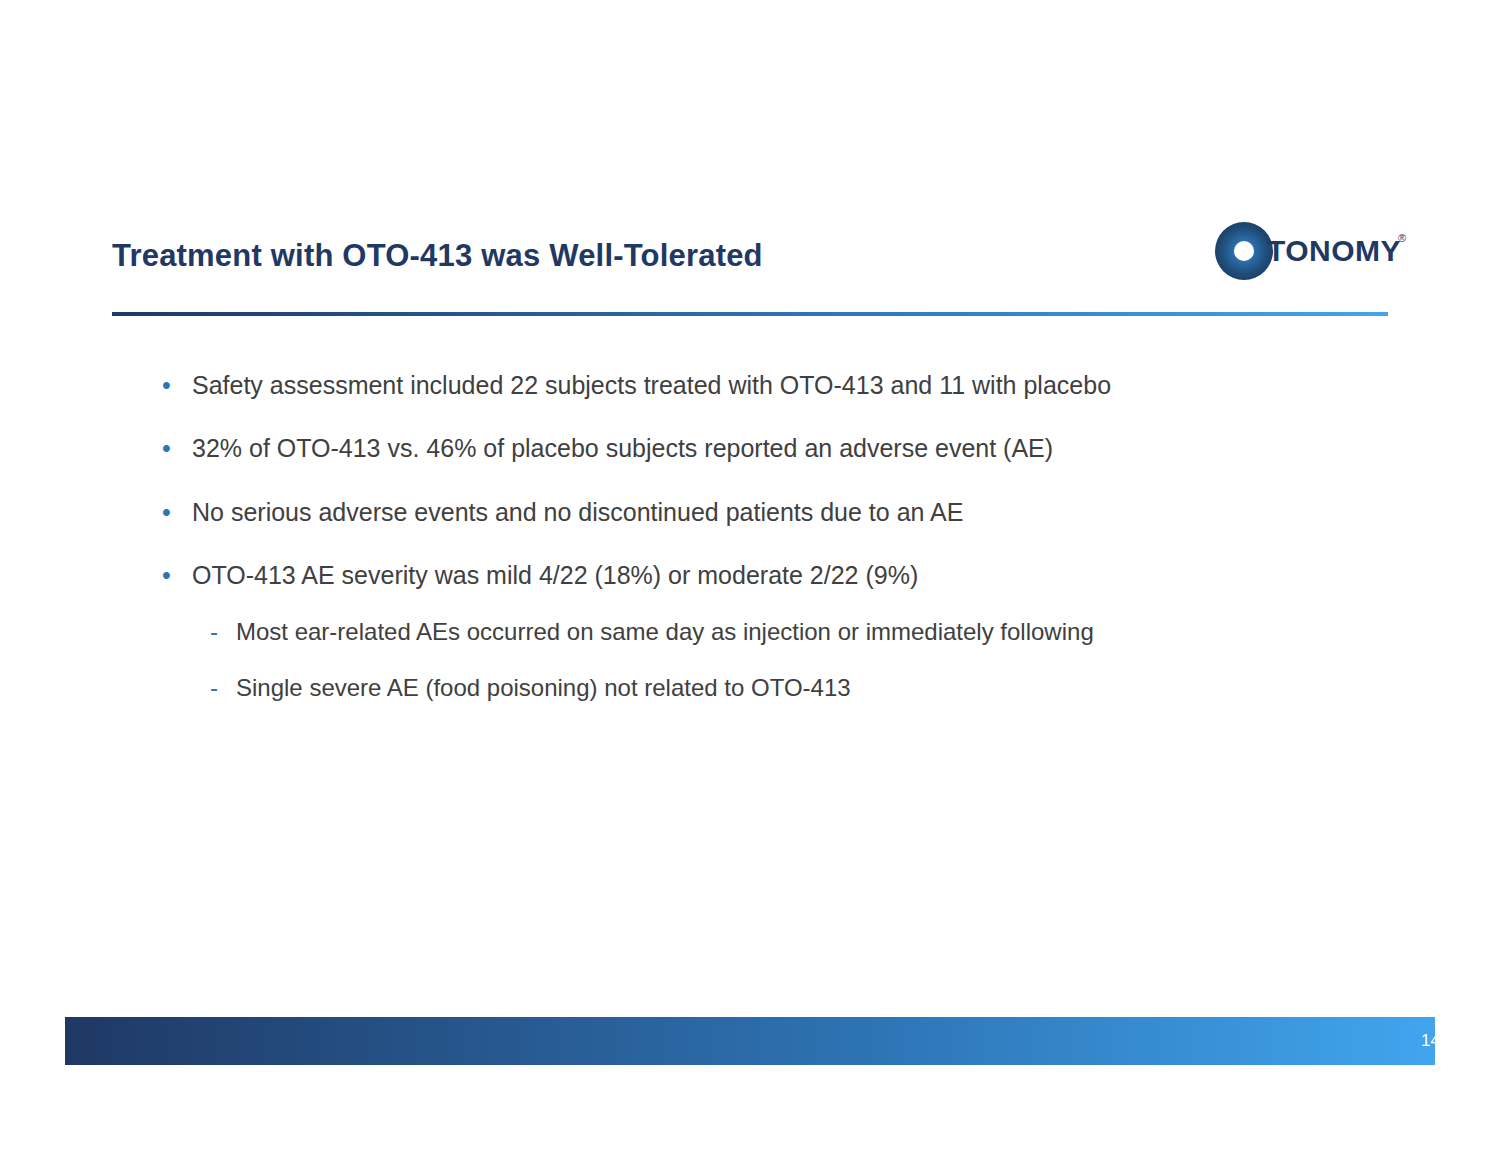Treatment with OTO-413 was Well-Tolerated
TONOMY
®
Safety assessment included 22 subjects treated with OTO-413 and 11 with placebo
32% of OTO-413 vs. 46% of placebo subjects reported an adverse event (AE)
No serious adverse events and no discontinued patients due to an AE
OTO-413 AE severity was mild 4/22 (18%) or moderate 2/22 (9%)
Most ear-related AEs occurred on same day as injection or immediately following
Single severe AE (food poisoning) not related to OTO-413
14